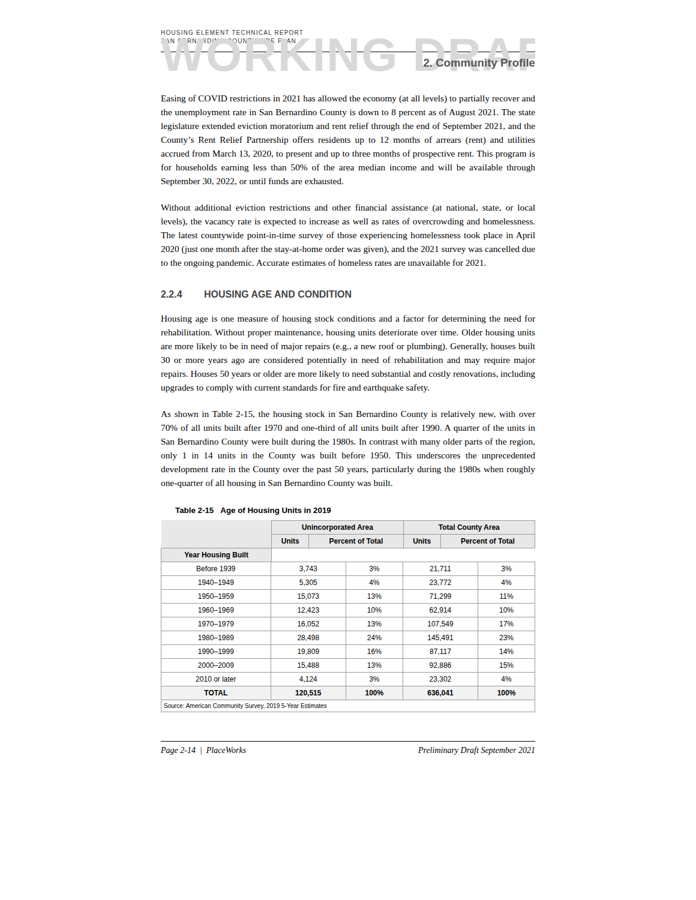HOUSING ELEMENT TECHNICAL REPORT
SAN BERNARDINO COUNTYWIDE PLAN
WORKING DRAFT
2. Community Profile
Easing of COVID restrictions in 2021 has allowed the economy (at all levels) to partially recover and the unemployment rate in San Bernardino County is down to 8 percent as of August 2021. The state legislature extended eviction moratorium and rent relief through the end of September 2021, and the County’s Rent Relief Partnership offers residents up to 12 months of arrears (rent) and utilities accrued from March 13, 2020, to present and up to three months of prospective rent. This program is for households earning less than 50% of the area median income and will be available through September 30, 2022, or until funds are exhausted.
Without additional eviction restrictions and other financial assistance (at national, state, or local levels), the vacancy rate is expected to increase as well as rates of overcrowding and homelessness. The latest countywide point-in-time survey of those experiencing homelessness took place in April 2020 (just one month after the stay-at-home order was given), and the 2021 survey was cancelled due to the ongoing pandemic. Accurate estimates of homeless rates are unavailable for 2021.
2.2.4 HOUSING AGE AND CONDITION
Housing age is one measure of housing stock conditions and a factor for determining the need for rehabilitation. Without proper maintenance, housing units deteriorate over time. Older housing units are more likely to be in need of major repairs (e.g., a new roof or plumbing). Generally, houses built 30 or more years ago are considered potentially in need of rehabilitation and may require major repairs. Houses 50 years or older are more likely to need substantial and costly renovations, including upgrades to comply with current standards for fire and earthquake safety.
As shown in Table 2-15, the housing stock in San Bernardino County is relatively new, with over 70% of all units built after 1970 and one-third of all units built after 1990. A quarter of the units in San Bernardino County were built during the 1980s. In contrast with many older parts of the region, only 1 in 14 units in the County was built before 1950. This underscores the unprecedented development rate in the County over the past 50 years, particularly during the 1980s when roughly one-quarter of all housing in San Bernardino County was built.
Table 2-15 Age of Housing Units in 2019
| | Unincorporated Area | Total County Area |
| --- | --- | --- |
| Units | Percent of Total | Units | Percent of Total |
| Year Housing Built | | | | |
| Before 1939 | 3,743 | 3% | 21,711 | 3% |
| 1940–1949 | 5,305 | 4% | 23,772 | 4% |
| 1950–1959 | 15,073 | 13% | 71,299 | 11% |
| 1960–1969 | 12,423 | 10% | 62,914 | 10% |
| 1970–1979 | 16,052 | 13% | 107,549 | 17% |
| 1980–1989 | 28,498 | 24% | 145,491 | 23% |
| 1990–1999 | 19,809 | 16% | 87,117 | 14% |
| 2000–2009 | 15,488 | 13% | 92,886 | 15% |
| 2010 or later | 4,124 | 3% | 23,302 | 4% |
| TOTAL | 120,515 | 100% | 636,041 | 100% |
Source: American Community Survey, 2019 5-Year Estimates
Page 2-14 | PlaceWorks Preliminary Draft September 2021